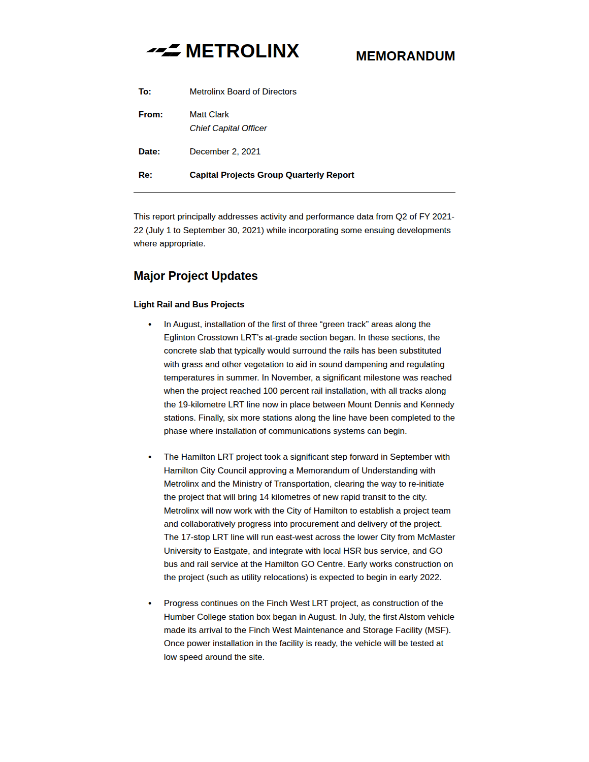METROLINX
MEMORANDUM
To:
Metrolinx Board of Directors
From:
Matt Clark
Chief Capital Officer
Date:
December 2, 2021
Re:
Capital Projects Group Quarterly Report
This report principally addresses activity and performance data from Q2 of FY 2021-22 (July 1 to September 30, 2021) while incorporating some ensuing developments where appropriate.
Major Project Updates
Light Rail and Bus Projects
In August, installation of the first of three “green track” areas along the Eglinton Crosstown LRT’s at-grade section began. In these sections, the concrete slab that typically would surround the rails has been substituted with grass and other vegetation to aid in sound dampening and regulating temperatures in summer. In November, a significant milestone was reached when the project reached 100 percent rail installation, with all tracks along the 19-kilometre LRT line now in place between Mount Dennis and Kennedy stations. Finally, six more stations along the line have been completed to the phase where installation of communications systems can begin.
The Hamilton LRT project took a significant step forward in September with Hamilton City Council approving a Memorandum of Understanding with Metrolinx and the Ministry of Transportation, clearing the way to re-initiate the project that will bring 14 kilometres of new rapid transit to the city. Metrolinx will now work with the City of Hamilton to establish a project team and collaboratively progress into procurement and delivery of the project. The 17-stop LRT line will run east-west across the lower City from McMaster University to Eastgate, and integrate with local HSR bus service, and GO bus and rail service at the Hamilton GO Centre. Early works construction on the project (such as utility relocations) is expected to begin in early 2022.
Progress continues on the Finch West LRT project, as construction of the Humber College station box began in August. In July, the first Alstom vehicle made its arrival to the Finch West Maintenance and Storage Facility (MSF). Once power installation in the facility is ready, the vehicle will be tested at low speed around the site.